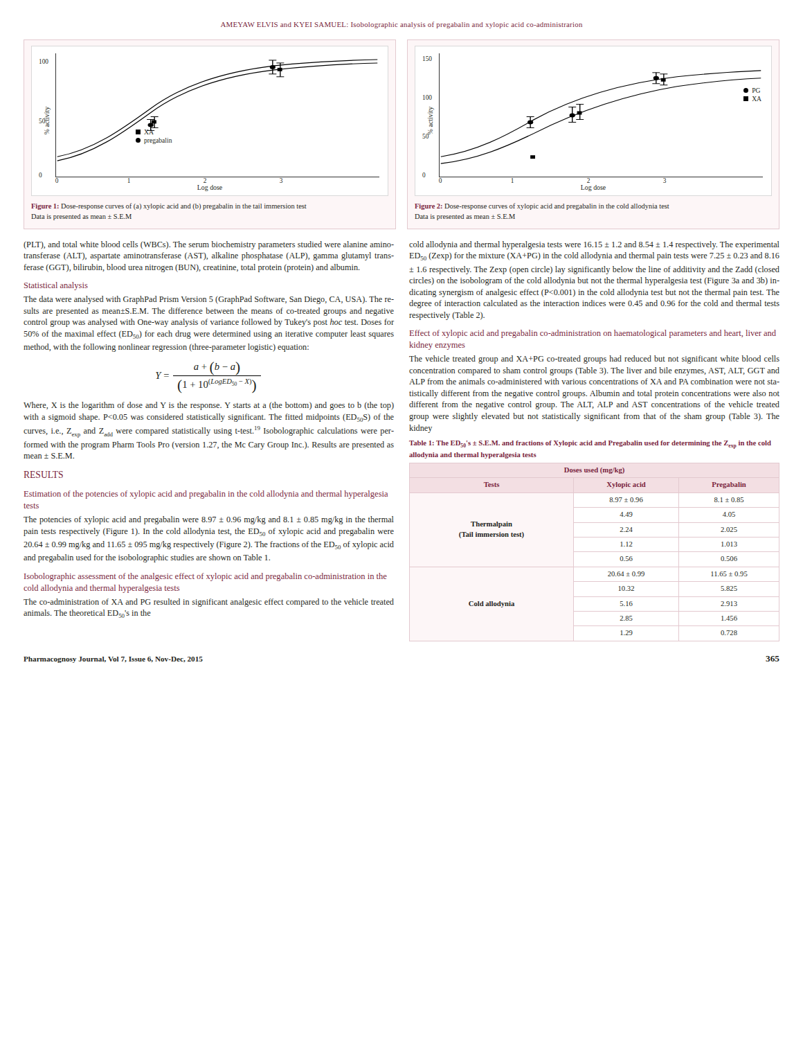AMEYAW ELVIS and KYEI SAMUEL: Isobolographic analysis of pregabalin and xylopic acid co-administrarion
% activity
Log dose
100
50
0
0
1
2
3
XA
pregabalin
Figure 1: Dose-response curves of (a) xylopic acid and (b) pregabalin in the tail immersion test Data is presented as mean ± S.E.M
% activity
Log dose
150
100
50
0
0
1
2
3
PG
XA
Figure 2: Dose-response curves of xylopic acid and pregabalin in the cold allodynia test Data is presented as mean ± S.E.M
(PLT), and total white blood cells (WBCs). The serum biochemistry parameters studied were alanine aminotransferase (ALT), aspartate aminotransferase (AST), alkaline phosphatase (ALP), gamma glutamyl transferase (GGT), bilirubin, blood urea nitrogen (BUN), creatinine, total protein (protein) and albumin.
Statistical analysis
The data were analysed with GraphPad Prism Version 5 (GraphPad Software, San Diego, CA, USA). The results are presented as mean±S.E.M. The difference between the means of co-treated groups and negative control group was analysed with One-way analysis of variance followed by Tukey's post hoc test. Doses for 50% of the maximal effect (ED50) for each drug were determined using an iterative computer least squares method, with the following nonlinear regression (three-parameter logistic) equation:
Y = a + (b − a) (1 + 10(LogED50 − X))
Where, X is the logarithm of dose and Y is the response. Y starts at a (the bottom) and goes to b (the top) with a sigmoid shape. P<0.05 was considered statistically significant. The fitted midpoints (ED50S) of the curves, i.e., Zexp and Zadd were compared statistically using t-test.19 Isobolographic calculations were performed with the program Pharm Tools Pro (version 1.27, the Mc Cary Group Inc.). Results are presented as mean ± S.E.M.
RESULTS
Estimation of the potencies of xylopic acid and pregabalin in the cold allodynia and thermal hyperalgesia tests
The potencies of xylopic acid and pregabalin were 8.97 ± 0.96 mg/kg and 8.1 ± 0.85 mg/kg in the thermal pain tests respectively (Figure 1). In the cold allodynia test, the ED50 of xylopic acid and pregabalin were 20.64 ± 0.99 mg/kg and 11.65 ± 095 mg/kg respectively (Figure 2). The fractions of the ED50 of xylopic acid and pregabalin used for the isobolographic studies are shown on Table 1.
Isobolographic assessment of the analgesic effect of xylopic acid and pregabalin co-administration in the cold allodynia and thermal hyperalgesia tests
The co-administration of XA and PG resulted in significant analgesic effect compared to the vehicle treated animals. The theoretical ED50's in the
cold allodynia and thermal hyperalgesia tests were 16.15 ± 1.2 and 8.54 ± 1.4 respectively. The experimental ED50 (Zexp) for the mixture (XA+PG) in the cold allodynia and thermal pain tests were 7.25 ± 0.23 and 8.16 ± 1.6 respectively. The Zexp (open circle) lay significantly below the line of additivity and the Zadd (closed circles) on the isobologram of the cold allodynia but not the thermal hyperalgesia test (Figure 3a and 3b) indicating synergism of analgesic effect (P<0.001) in the cold allodynia test but not the thermal pain test. The degree of interaction calculated as the interaction indices were 0.45 and 0.96 for the cold and thermal tests respectively (Table 2).
Effect of xylopic acid and pregabalin co-administration on haematological parameters and heart, liver and kidney enzymes
The vehicle treated group and XA+PG co-treated groups had reduced but not significant white blood cells concentration compared to sham control groups (Table 3). The liver and bile enzymes, AST, ALT, GGT and ALP from the animals co-administered with various concentrations of XA and PA combination were not statistically different from the negative control groups. Albumin and total protein concentrations were also not different from the negative control group. The ALT, ALP and AST concentrations of the vehicle treated group were slightly elevated but not statistically significant from that of the sham group (Table 3). The kidney
Table 1: The ED 50 's ± S.E.M. and fractions of Xylopic acid and Pregabalin used for determining the Z exp in the cold allodynia and thermal hyperalgesia tests
| Doses used (mg/kg) |
| --- |
| Tests | Xylopic acid | Pregabalin |
| Thermalpain (Tail immersion test) | 8.97 ± 0.96 | 8.1 ± 0.85 |
| 4.49 | 4.05 |
| 2.24 | 2.025 |
| 1.12 | 1.013 |
| 0.56 | 0.506 |
| Cold allodynia | 20.64 ± 0.99 | 11.65 ± 0.95 |
| 10.32 | 5.825 |
| 5.16 | 2.913 |
| 2.85 | 1.456 |
| 1.29 | 0.728 |
Pharmacognosy Journal, Vol 7, Issue 6, Nov-Dec, 2015
365